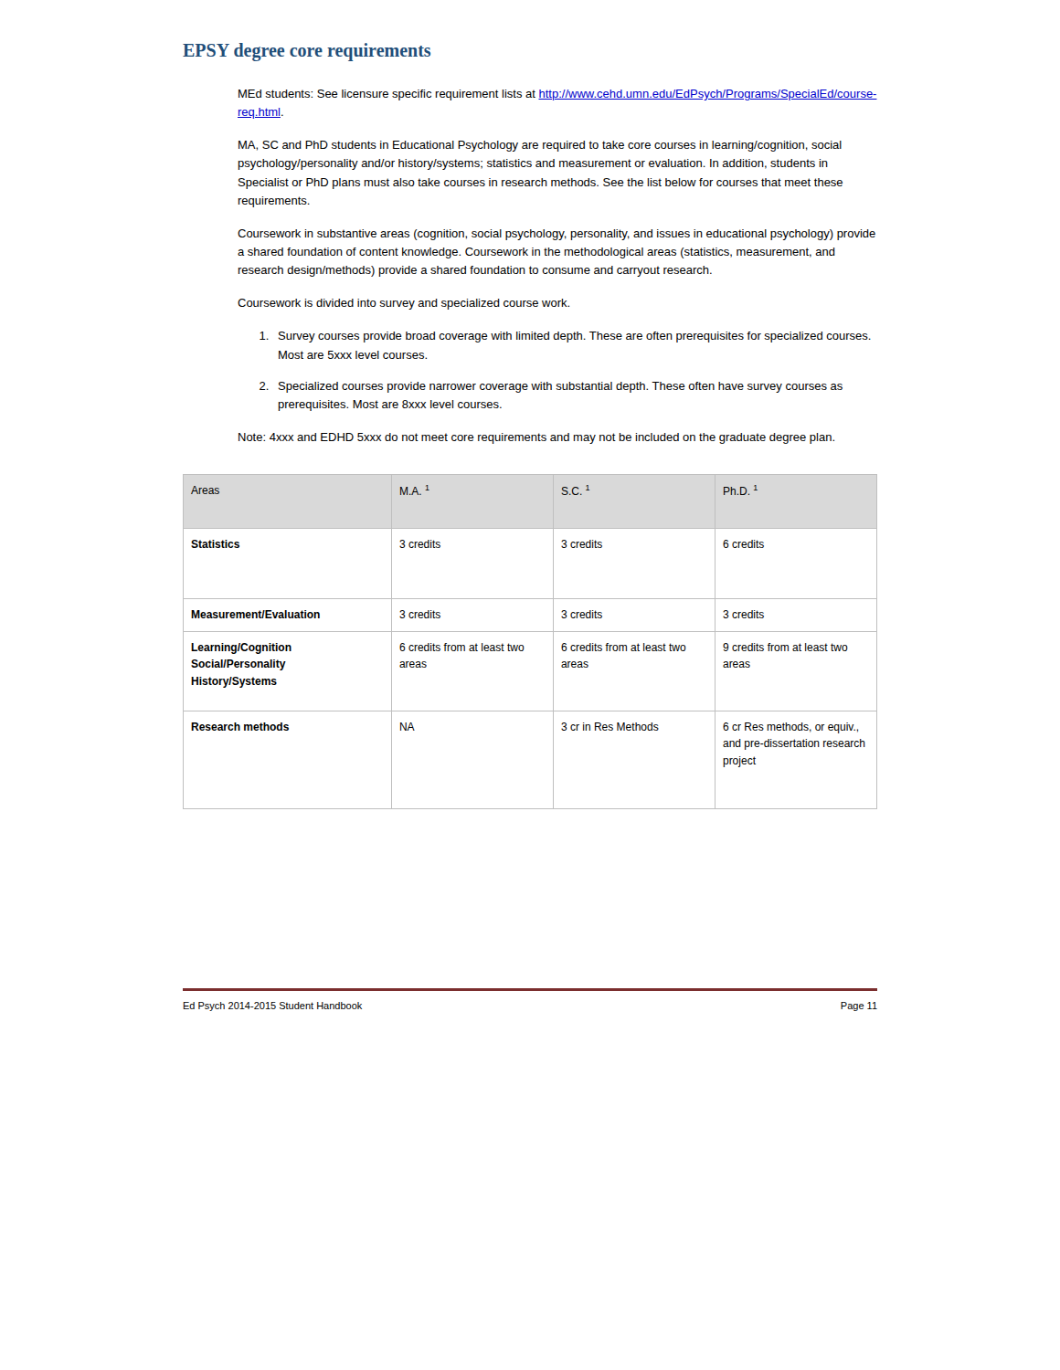EPSY degree core requirements
MEd students: See licensure specific requirement lists at http://www.cehd.umn.edu/EdPsych/Programs/SpecialEd/course-req.html.
MA, SC and PhD students in Educational Psychology are required to take core courses in learning/cognition, social psychology/personality and/or history/systems; statistics and measurement or evaluation. In addition, students in Specialist or PhD plans must also take courses in research methods. See the list below for courses that meet these requirements.
Coursework in substantive areas (cognition, social psychology, personality, and issues in educational psychology) provide a shared foundation of content knowledge. Coursework in the methodological areas (statistics, measurement, and research design/methods) provide a shared foundation to consume and carryout research.
Coursework is divided into survey and specialized course work.
Survey courses provide broad coverage with limited depth. These are often prerequisites for specialized courses. Most are 5xxx level courses.
Specialized courses provide narrower coverage with substantial depth. These often have survey courses as prerequisites. Most are 8xxx level courses.
Note: 4xxx and EDHD 5xxx do not meet core requirements and may not be included on the graduate degree plan.
| Areas | M.A. 1 | S.C. 1 | Ph.D. 1 |
| --- | --- | --- | --- |
| Statistics | 3 credits | 3 credits | 6 credits |
| Measurement/Evaluation | 3 credits | 3 credits | 3 credits |
| Learning/Cognition Social/Personality History/Systems | 6 credits from at least two areas | 6 credits from at least two areas | 9 credits from at least two areas |
| Research methods | NA | 3 cr in Res Methods | 6 cr Res methods, or equiv., and pre-dissertation research project |
Ed Psych 2014-2015 Student Handbook Page 11